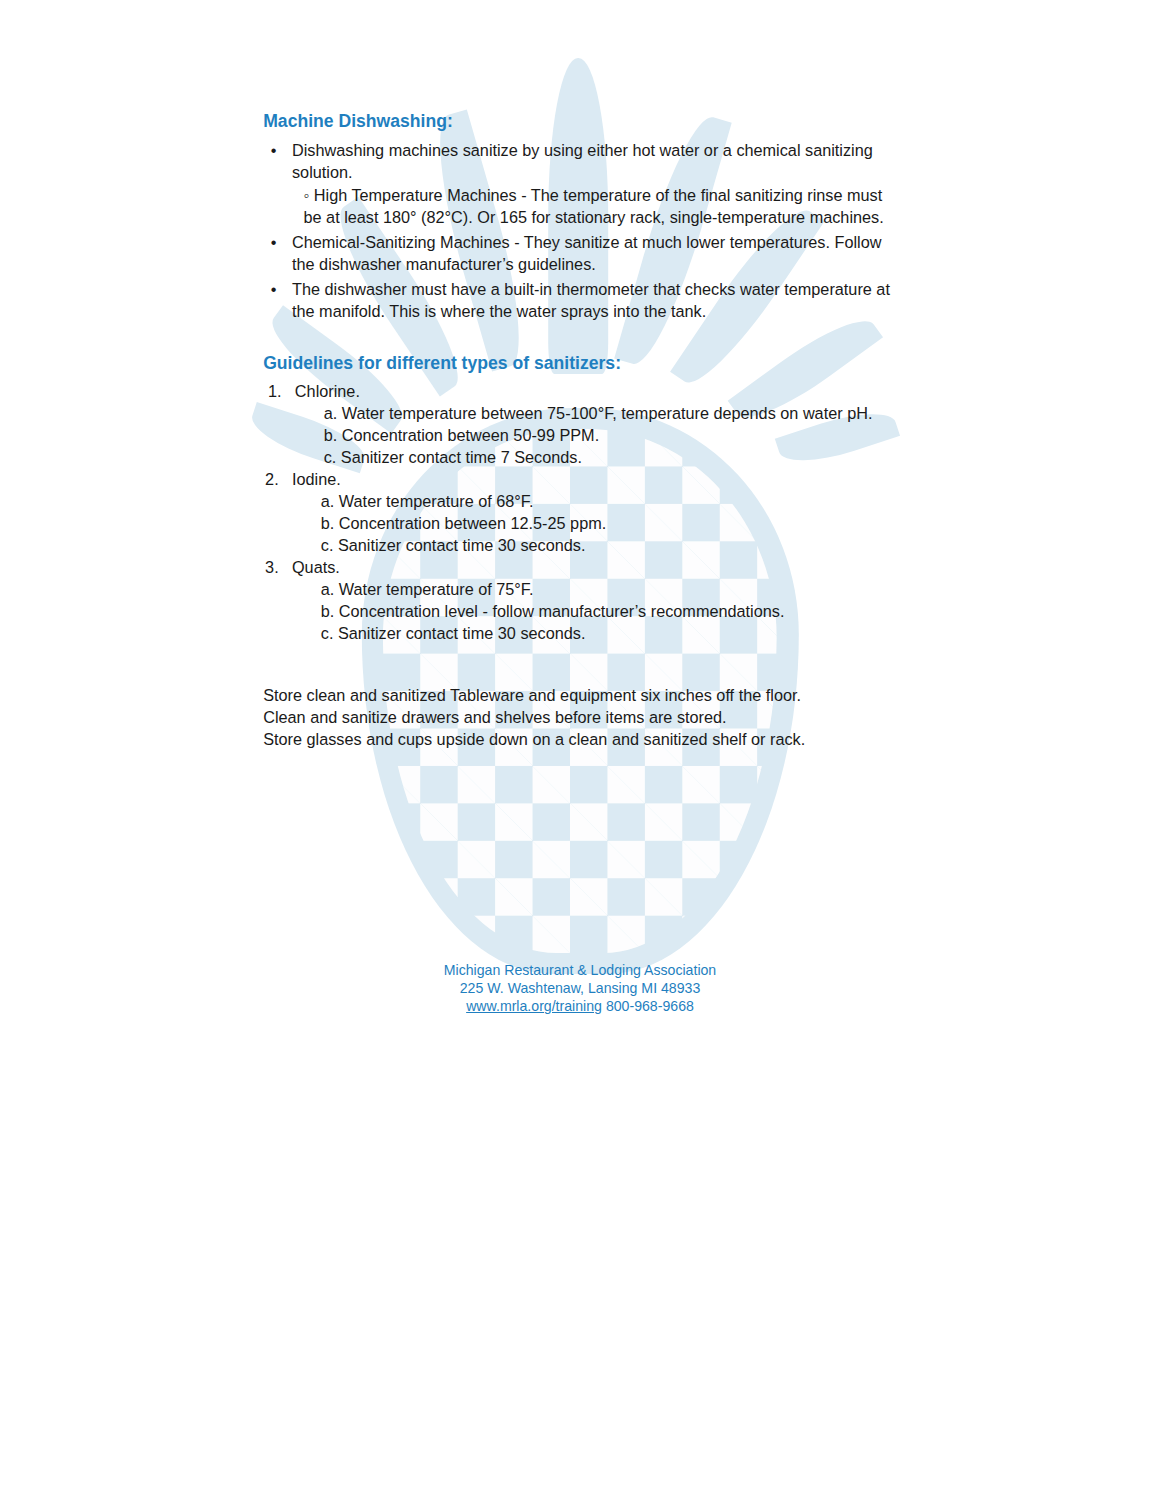Machine Dishwashing:
Dishwashing machines sanitize by using either hot water or a chemical sanitizing solution.
High Temperature Machines - The temperature of the final sanitizing rinse must be at least 180° (82°C). Or 165 for stationary rack, single-temperature machines.
Chemical-Sanitizing Machines - They sanitize at much lower temperatures. Follow the dishwasher manufacturer’s guidelines.
The dishwasher must have a built-in thermometer that checks water temperature at the manifold. This is where the water sprays into the tank.
Guidelines for different types of sanitizers:
Chlorine.
a. Water temperature between 75-100°F, temperature depends on water pH.
b. Concentration between 50-99 PPM.
c. Sanitizer contact time 7 Seconds.
Iodine.
a. Water temperature of 68°F.
b. Concentration between 12.5-25 ppm.
c. Sanitizer contact time 30 seconds.
Quats.
a. Water temperature of 75°F.
b. Concentration level - follow manufacturer’s recommendations.
c. Sanitizer contact time 30 seconds.
Store clean and sanitized Tableware and equipment six inches off the floor.
Clean and sanitize drawers and shelves before items are stored.
Store glasses and cups upside down on a clean and sanitized shelf or rack.
Michigan Restaurant & Lodging Association
225 W. Washtenaw, Lansing MI 48933
www.mrla.org/training 800-968-9668